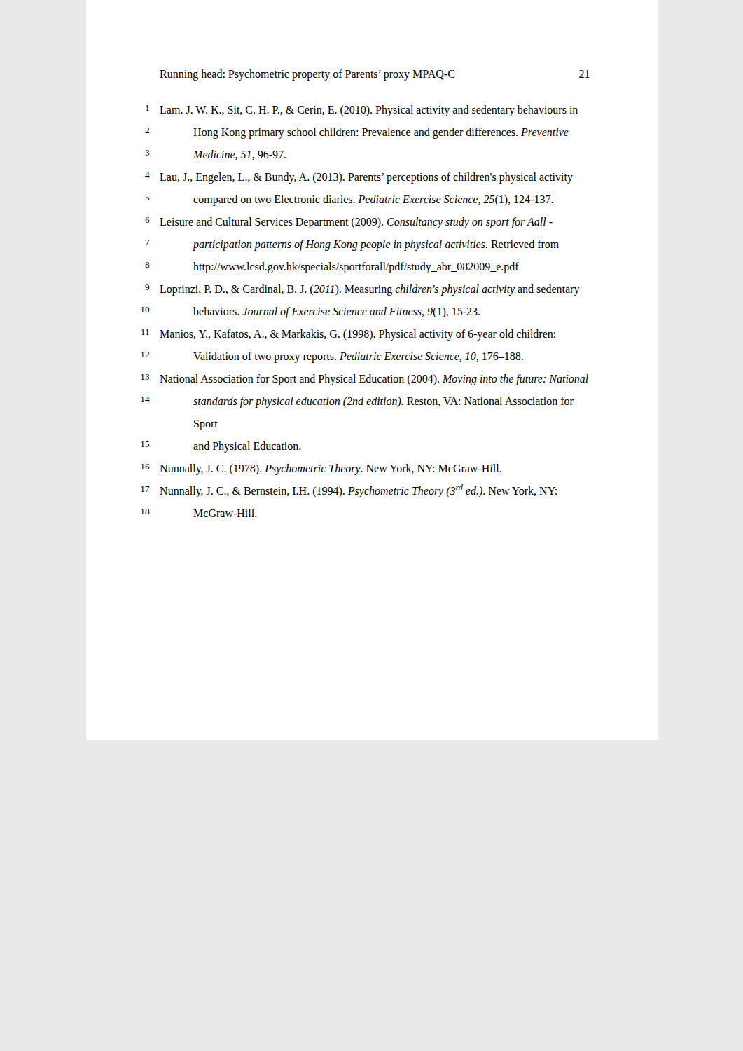Running head: Psychometric property of Parents’ proxy MPAQ-C 21
Lam. J. W. K., Sit, C. H. P., & Cerin, E. (2010). Physical activity and sedentary behaviours in
Hong Kong primary school children: Prevalence and gender differences. Preventive
Medicine, 51, 96-97.
Lau, J., Engelen, L., & Bundy, A. (2013). Parents’ perceptions of children's physical activity
compared on two Electronic diaries. Pediatric Exercise Science, 25(1), 124-137.
Leisure and Cultural Services Department (2009). Consultancy study on sport for Aall -
participation patterns of Hong Kong people in physical activities. Retrieved from
http://www.lcsd.gov.hk/specials/sportforall/pdf/study_abr_082009_e.pdf
Loprinzi, P. D., & Cardinal, B. J. (2011). Measuring children's physical activity and sedentary
behaviors. Journal of Exercise Science and Fitness, 9(1), 15-23.
Manios, Y., Kafatos, A., & Markakis, G. (1998). Physical activity of 6-year old children:
Validation of two proxy reports. Pediatric Exercise Science, 10, 176–188.
National Association for Sport and Physical Education (2004). Moving into the future: National
standards for physical education (2nd edition). Reston, VA: National Association for Sport
and Physical Education.
Nunnally, J. C. (1978). Psychometric Theory. New York, NY: McGraw-Hill.
Nunnally, J. C., & Bernstein, I.H. (1994). Psychometric Theory (3rd ed.). New York, NY:
McGraw-Hill.